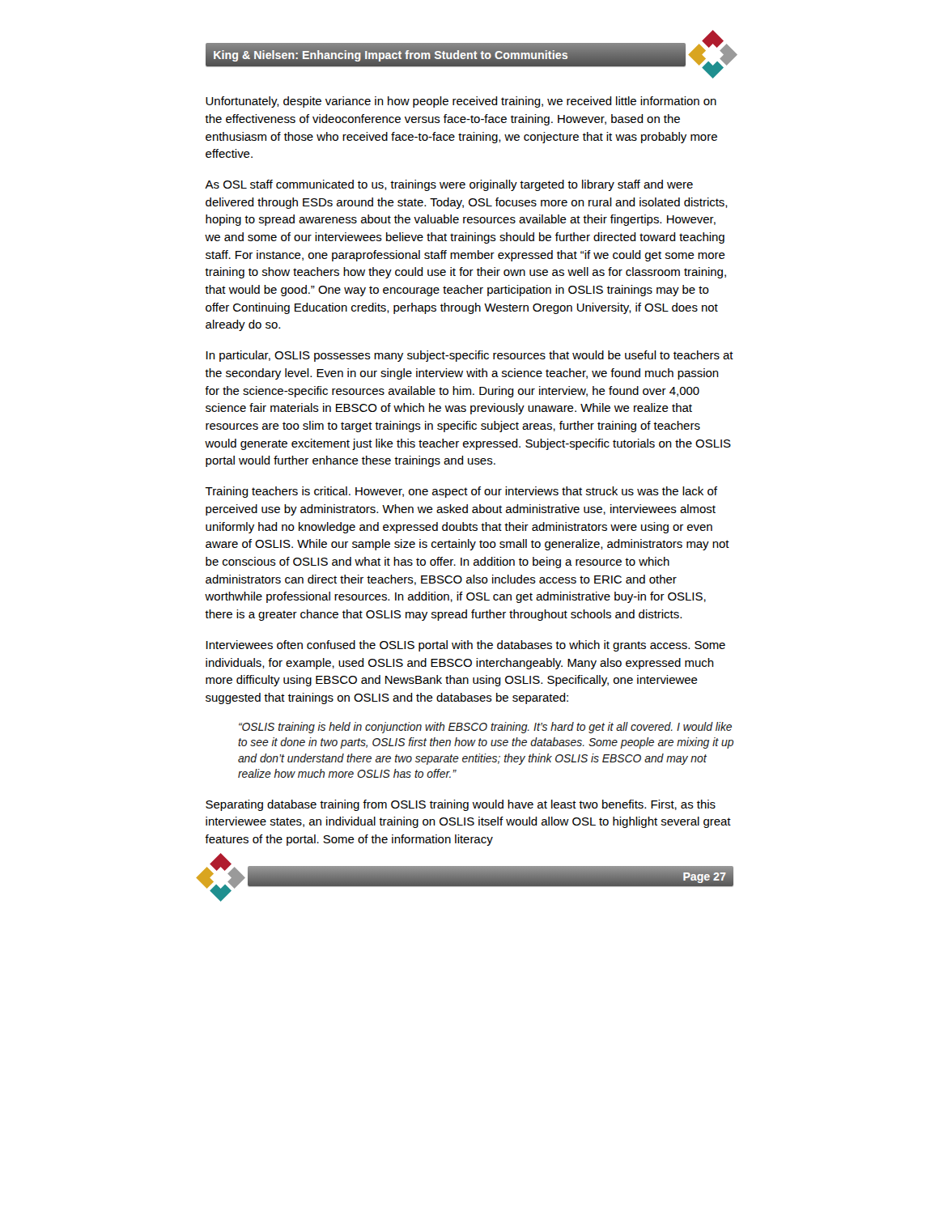King & Nielsen: Enhancing Impact from Student to Communities
Unfortunately, despite variance in how people received training, we received little information on the effectiveness of videoconference versus face-to-face training. However, based on the enthusiasm of those who received face-to-face training, we conjecture that it was probably more effective.
As OSL staff communicated to us, trainings were originally targeted to library staff and were delivered through ESDs around the state. Today, OSL focuses more on rural and isolated districts, hoping to spread awareness about the valuable resources available at their fingertips. However, we and some of our interviewees believe that trainings should be further directed toward teaching staff. For instance, one paraprofessional staff member expressed that “if we could get some more training to show teachers how they could use it for their own use as well as for classroom training, that would be good.” One way to encourage teacher participation in OSLIS trainings may be to offer Continuing Education credits, perhaps through Western Oregon University, if OSL does not already do so.
In particular, OSLIS possesses many subject-specific resources that would be useful to teachers at the secondary level. Even in our single interview with a science teacher, we found much passion for the science-specific resources available to him. During our interview, he found over 4,000 science fair materials in EBSCO of which he was previously unaware. While we realize that resources are too slim to target trainings in specific subject areas, further training of teachers would generate excitement just like this teacher expressed. Subject-specific tutorials on the OSLIS portal would further enhance these trainings and uses.
Training teachers is critical. However, one aspect of our interviews that struck us was the lack of perceived use by administrators. When we asked about administrative use, interviewees almost uniformly had no knowledge and expressed doubts that their administrators were using or even aware of OSLIS. While our sample size is certainly too small to generalize, administrators may not be conscious of OSLIS and what it has to offer. In addition to being a resource to which administrators can direct their teachers, EBSCO also includes access to ERIC and other worthwhile professional resources. In addition, if OSL can get administrative buy-in for OSLIS, there is a greater chance that OSLIS may spread further throughout schools and districts.
Interviewees often confused the OSLIS portal with the databases to which it grants access. Some individuals, for example, used OSLIS and EBSCO interchangeably. Many also expressed much more difficulty using EBSCO and NewsBank than using OSLIS. Specifically, one interviewee suggested that trainings on OSLIS and the databases be separated:
“OSLIS training is held in conjunction with EBSCO training. It’s hard to get it all covered. I would like to see it done in two parts, OSLIS first then how to use the databases. Some people are mixing it up and don’t understand there are two separate entities; they think OSLIS is EBSCO and may not realize how much more OSLIS has to offer.”
Separating database training from OSLIS training would have at least two benefits. First, as this interviewee states, an individual training on OSLIS itself would allow OSL to highlight several great features of the portal. Some of the information literacy
Page 27